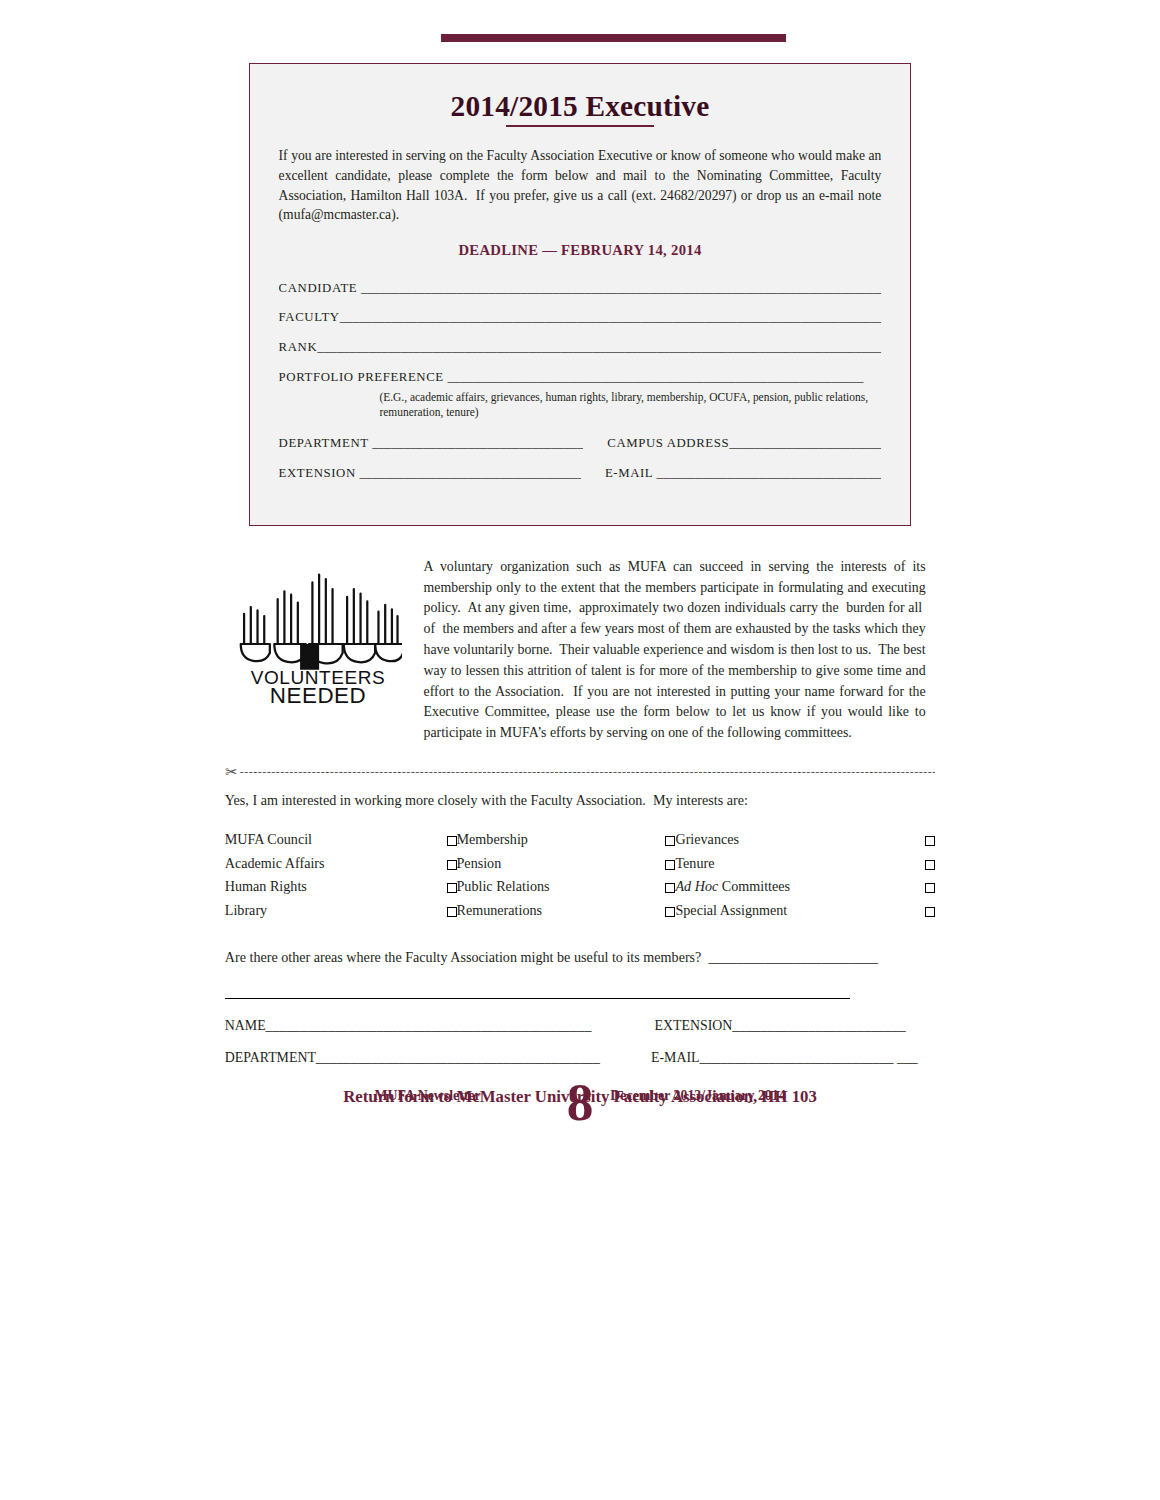2014/2015 Executive
If you are interested in serving on the Faculty Association Executive or know of someone who would make an excellent candidate, please complete the form below and mail to the Nominating Committee, Faculty Association, Hamilton Hall 103A. If you prefer, give us a call (ext. 24682/20297) or drop us an e-mail note (mufa@mcmaster.ca).
DEADLINE — FEBRUARY 14, 2014
CANDIDATE _______________________________________________________________________________________
FACULTY__________________________________________________________________________________________
RANK_____________________________________________________________________________________________
PORTFOLIO PREFERENCE _________________________________________________________________
(E.G., academic affairs, grievances, human rights, library, membership, OCUFA, pension, public relations, remuneration, tenure)
DEPARTMENT _________________________________________
CAMPUS ADDRESS_______________________________
EXTENSION _________________________________________
E-MAIL _________________________________________
VOLUNTEERS NEEDED
A voluntary organization such as MUFA can succeed in serving the interests of its membership only to the extent that the members participate in formulating and executing policy. At any given time, approximately two dozen individuals carry the burden for all of the members and after a few years most of them are exhausted by the tasks which they have voluntarily borne. Their valuable experience and wisdom is then lost to us. The best way to lessen this attrition of talent is for more of the membership to give some time and effort to the Association. If you are not interested in putting your name forward for the Executive Committee, please use the form below to let us know if you would like to participate in MUFA’s efforts by serving on one of the following committees.
✂ -------------------------------------------------------------------------------------------------------------------------------------------------------------------------------------------------------
Yes, I am interested in working more closely with the Faculty Association. My interests are:
| MUFA Council | | Membership | | Grievances | |
| Academic Affairs | | Pension | | Tenure | |
| Human Rights | | Public Relations | | Ad Hoc Committees | |
| Library | | Remunerations | | Special Assignment | |
Are there other areas where the Faculty Association might be useful to its members? ________________________
NAME_______________________________________________
EXTENSION_________________________
DEPARTMENT_________________________________________
E-MAIL____________________________ ___
Return form to McMaster University Faculty Association, HH 103
8
MUFA Newsletter December 2013/January 2014